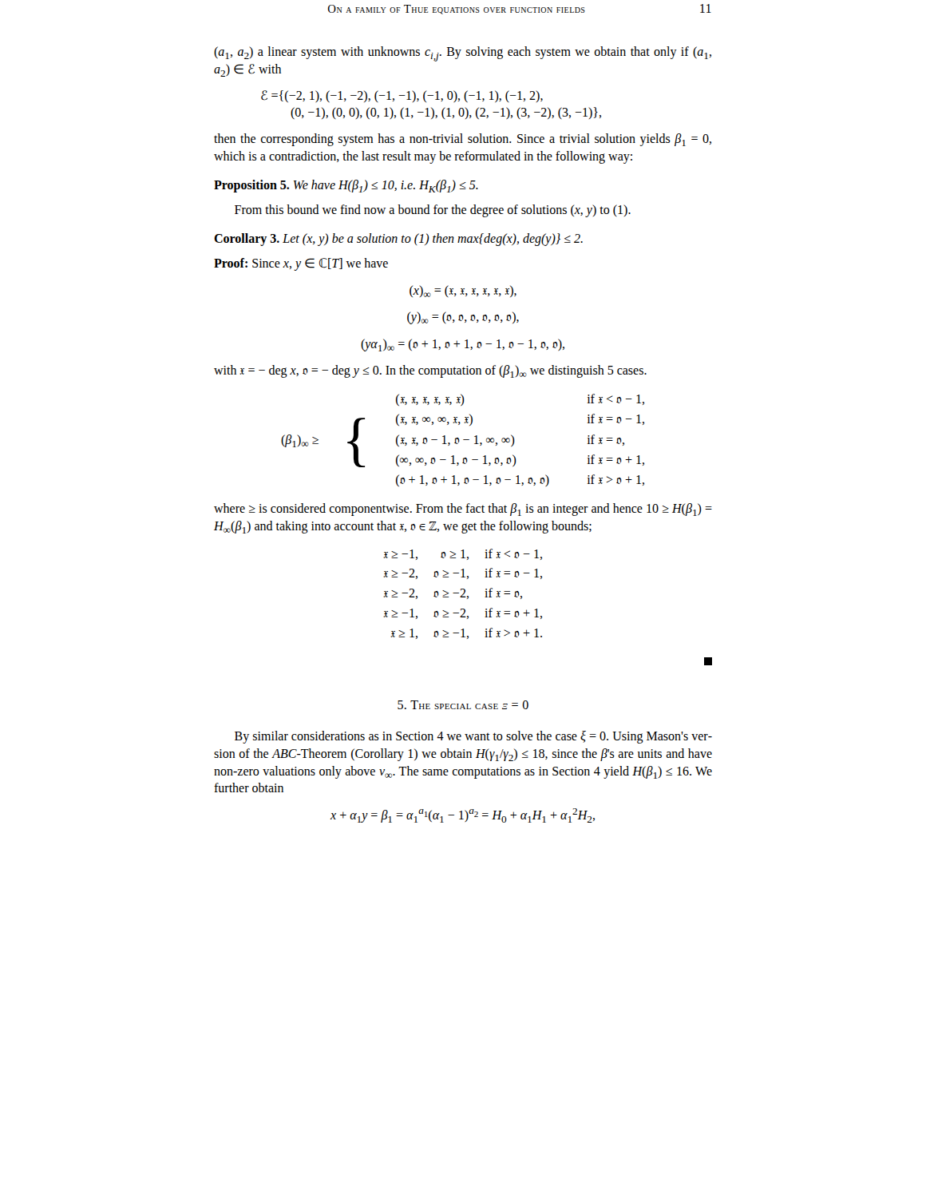On a family of Thue equations over function fields
11
(a1, a2) a linear system with unknowns ci,j. By solving each system we obtain that only if (a1, a2) ∈ ℰ with
ℰ ={(−2, 1), (−1, −2), (−1, −1), (−1, 0), (−1, 1), (−1, 2),
(0, −1), (0, 0), (0, 1), (1, −1), (1, 0), (2, −1), (3, −2), (3, −1)},
then the corresponding system has a non-trivial solution. Since a trivial solution yields β1 = 0, which is a contradiction, the last result may be reformulated in the following way:
Proposition 5. We have H(β1) ≤ 10, i.e. HK(β1) ≤ 5.
From this bound we find now a bound for the degree of solutions (x, y) to (1).
Corollary 3. Let (x, y) be a solution to (1) then max{deg(x), deg(y)} ≤ 2.
Proof: Since x, y ∈ ℂ[T] we have
(x)∞ = (𝔵, 𝔵, 𝔵, 𝔵, 𝔵, 𝔵),
(y)∞ = (𝔬, 𝔬, 𝔬, 𝔬, 𝔬, 𝔬),
(yα1)∞ = (𝔬 + 1, 𝔬 + 1, 𝔬 − 1, 𝔬 − 1, 𝔬, 𝔬),
with 𝔵 = − deg x, 𝔬 = − deg y ≤ 0. In the computation of (β1)∞ we distinguish 5 cases.
| ( β 1 ) ∞ ≥ | { | (𝔵, 𝔵, 𝔵, 𝔵, 𝔵, 𝔵) | if 𝔵 < 𝔬 − 1, |
| (𝔵, 𝔵, ∞, ∞, 𝔵, 𝔵) | if 𝔵 = 𝔬 − 1, |
| (𝔵, 𝔵, 𝔬 − 1, 𝔬 − 1, ∞, ∞) | if 𝔵 = 𝔬, |
| (∞, ∞, 𝔬 − 1, 𝔬 − 1, 𝔬, 𝔬) | if 𝔵 = 𝔬 + 1, |
| (𝔬 + 1, 𝔬 + 1, 𝔬 − 1, 𝔬 − 1, 𝔬, 𝔬) | if 𝔵 > 𝔬 + 1, |
where ≥ is considered componentwise. From the fact that β1 is an integer and hence 10 ≥ H(β1) = H∞(β1) and taking into account that 𝔵, 𝔬 ∈ ℤ, we get the following bounds;
| 𝔵 ≥ −1, | 𝔬 ≥ 1, | if 𝔵 < 𝔬 − 1, |
| 𝔵 ≥ −2, | 𝔬 ≥ −1, | if 𝔵 = 𝔬 − 1, |
| 𝔵 ≥ −2, | 𝔬 ≥ −2, | if 𝔵 = 𝔬, |
| 𝔵 ≥ −1, | 𝔬 ≥ −2, | if 𝔵 = 𝔬 + 1, |
| 𝔵 ≥ 1, | 𝔬 ≥ −1, | if 𝔵 > 𝔬 + 1. |
5. The special case ξ = 0
By similar considerations as in Section 4 we want to solve the case ξ = 0. Using Mason's version of the ABC-Theorem (Corollary 1) we obtain H(γ1/γ2) ≤ 18, since the β's are units and have non-zero valuations only above v∞. The same computations as in Section 4 yield H(β1) ≤ 16. We further obtain
x + α1y = β1 = α1a1(α1 − 1)a2 = H0 + α1H1 + α12H2,